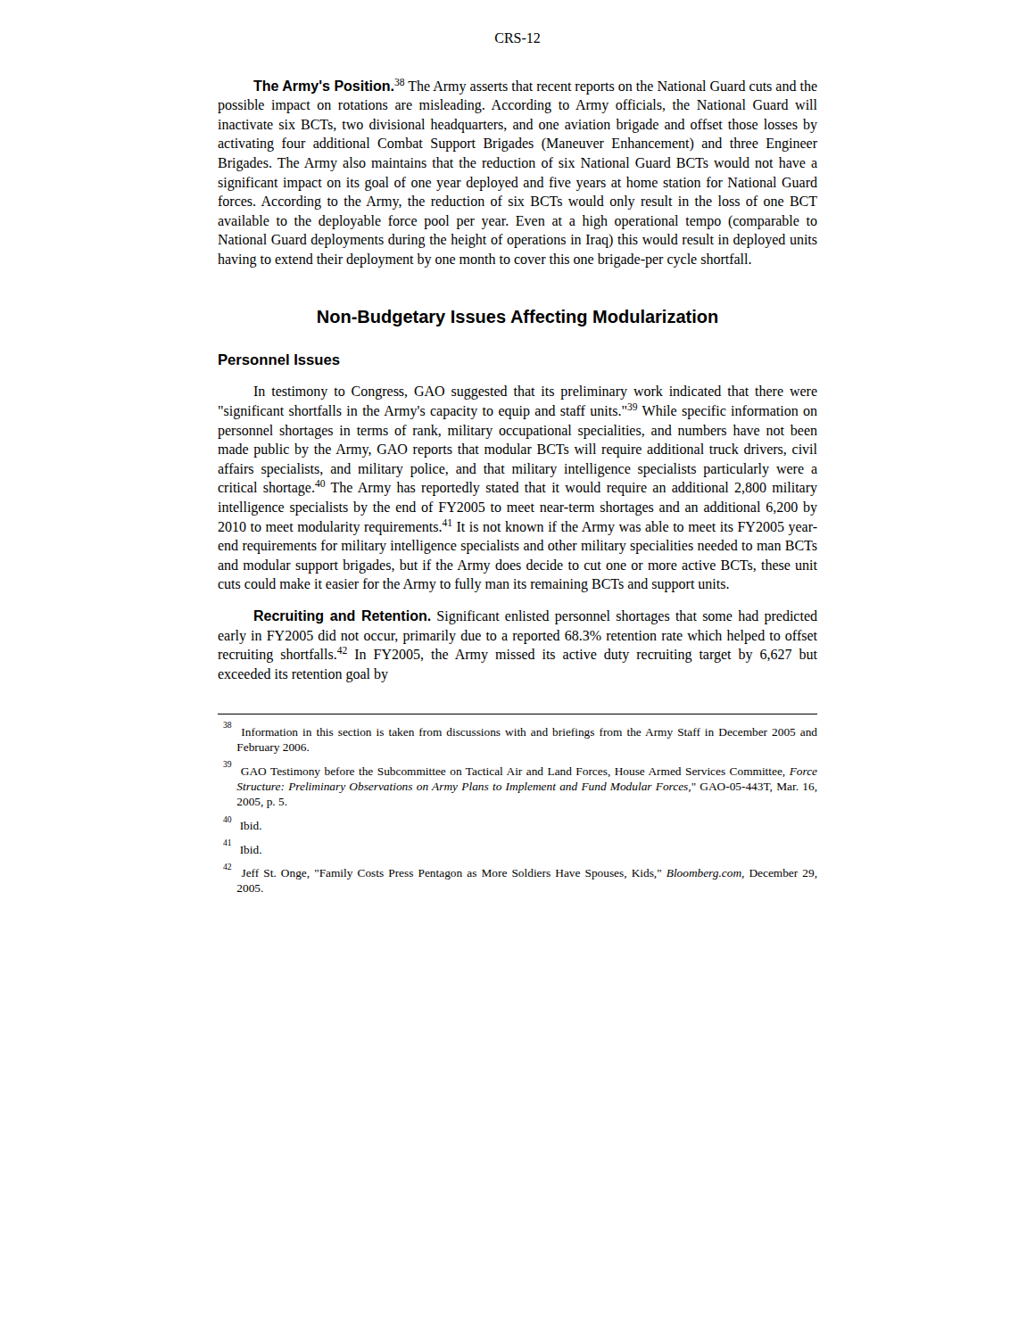CRS-12
The Army's Position.38 The Army asserts that recent reports on the National Guard cuts and the possible impact on rotations are misleading. According to Army officials, the National Guard will inactivate six BCTs, two divisional headquarters, and one aviation brigade and offset those losses by activating four additional Combat Support Brigades (Maneuver Enhancement) and three Engineer Brigades. The Army also maintains that the reduction of six National Guard BCTs would not have a significant impact on its goal of one year deployed and five years at home station for National Guard forces. According to the Army, the reduction of six BCTs would only result in the loss of one BCT available to the deployable force pool per year. Even at a high operational tempo (comparable to National Guard deployments during the height of operations in Iraq) this would result in deployed units having to extend their deployment by one month to cover this one brigade-per cycle shortfall.
Non-Budgetary Issues Affecting Modularization
Personnel Issues
In testimony to Congress, GAO suggested that its preliminary work indicated that there were "significant shortfalls in the Army's capacity to equip and staff units."39 While specific information on personnel shortages in terms of rank, military occupational specialities, and numbers have not been made public by the Army, GAO reports that modular BCTs will require additional truck drivers, civil affairs specialists, and military police, and that military intelligence specialists particularly were a critical shortage.40 The Army has reportedly stated that it would require an additional 2,800 military intelligence specialists by the end of FY2005 to meet near-term shortages and an additional 6,200 by 2010 to meet modularity requirements.41 It is not known if the Army was able to meet its FY2005 year-end requirements for military intelligence specialists and other military specialities needed to man BCTs and modular support brigades, but if the Army does decide to cut one or more active BCTs, these unit cuts could make it easier for the Army to fully man its remaining BCTs and support units.
Recruiting and Retention. Significant enlisted personnel shortages that some had predicted early in FY2005 did not occur, primarily due to a reported 68.3% retention rate which helped to offset recruiting shortfalls.42 In FY2005, the Army missed its active duty recruiting target by 6,627 but exceeded its retention goal by
38 Information in this section is taken from discussions with and briefings from the Army Staff in December 2005 and February 2006.
39 GAO Testimony before the Subcommittee on Tactical Air and Land Forces, House Armed Services Committee, Force Structure: Preliminary Observations on Army Plans to Implement and Fund Modular Forces," GAO-05-443T, Mar. 16, 2005, p. 5.
40 Ibid.
41 Ibid.
42 Jeff St. Onge, "Family Costs Press Pentagon as More Soldiers Have Spouses, Kids," Bloomberg.com, December 29, 2005.